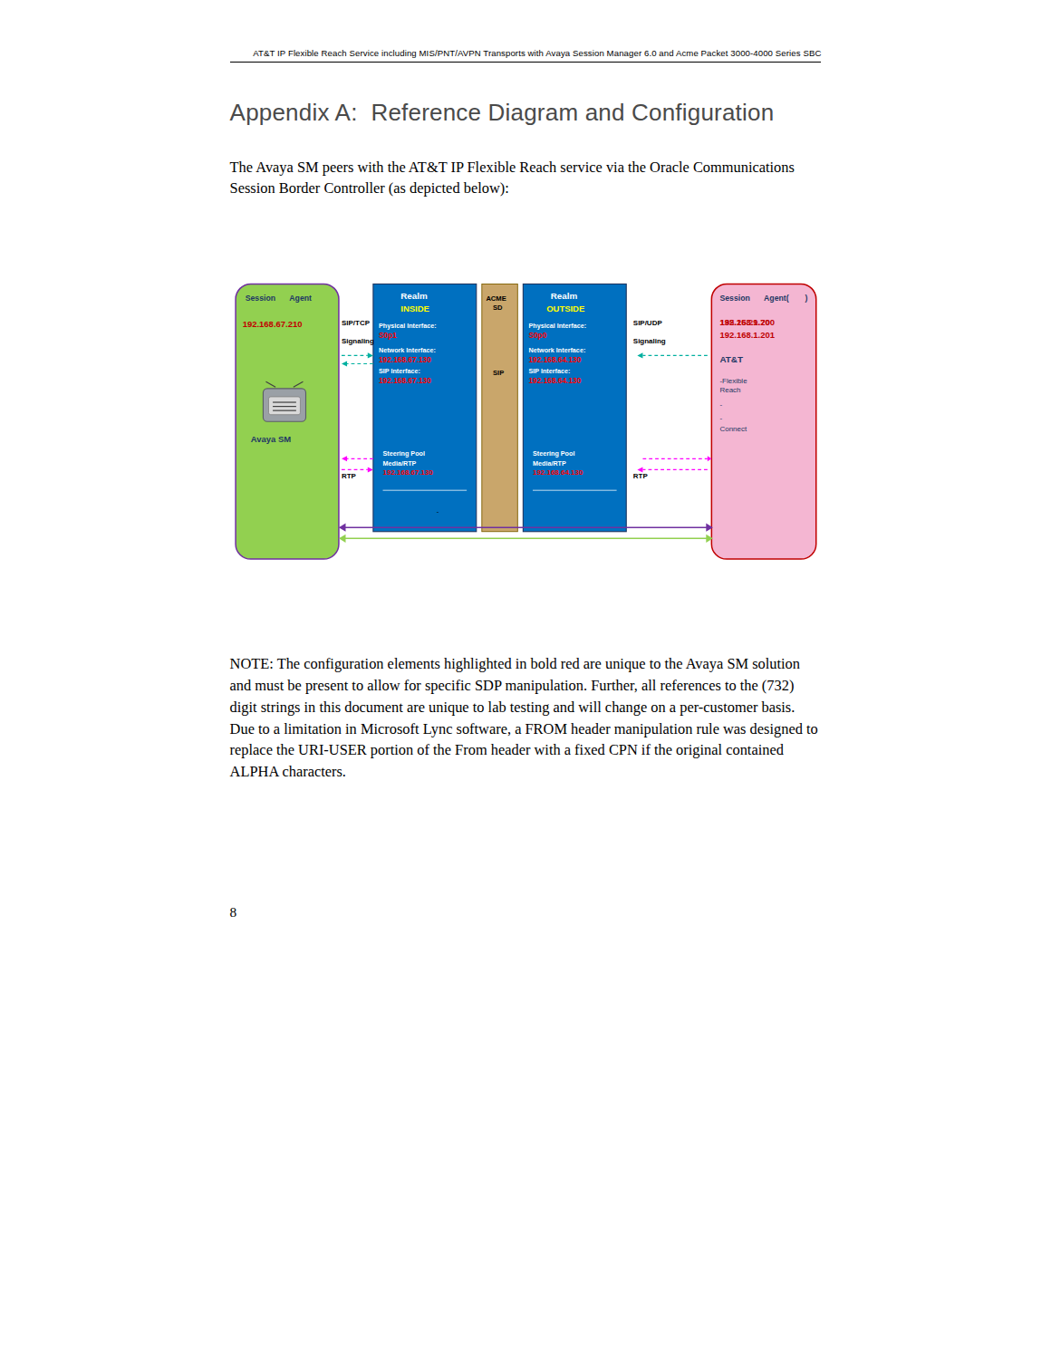AT&T IP Flexible Reach Service including MIS/PNT/AVPN Transports with Avaya Session Manager 6.0 and Acme Packet 3000-4000 Series SBC
Appendix A: Reference Diagram and Configuration
The Avaya SM peers with the AT&T IP Flexible Reach service via the Oracle Communications Session Border Controller (as depicted below):
Session Agent 192.168.67.210 Avaya SM Realm INSIDE Physical Interface: S0p1 Network Interface: 192.168.67.130 SIP Interface: 192.168.67.130 Steering Pool Media/RTP 192.168.67.130 ACME SD SIP Realm OUTSIDE Physical Interface: S0p0 Network Interface: 192.168.64.130 SIP Interface: 192.168.64.130 Steering Pool Media/RTP 192.168.64.130 Session Agent( ) 192.168.1.200 135.25.29.70 192.168.1.201 AT&T -Flexible Reach - - Connect SIP/TCP Signaling RTP SIP/UDP Signaling RTP -
NOTE: The configuration elements highlighted in bold red are unique to the Avaya SM solution and must be present to allow for specific SDP manipulation. Further, all references to the (732) digit strings in this document are unique to lab testing and will change on a per-customer basis. Due to a limitation in Microsoft Lync software, a FROM header manipulation rule was designed to replace the URI-USER portion of the From header with a fixed CPN if the original contained ALPHA characters.
8